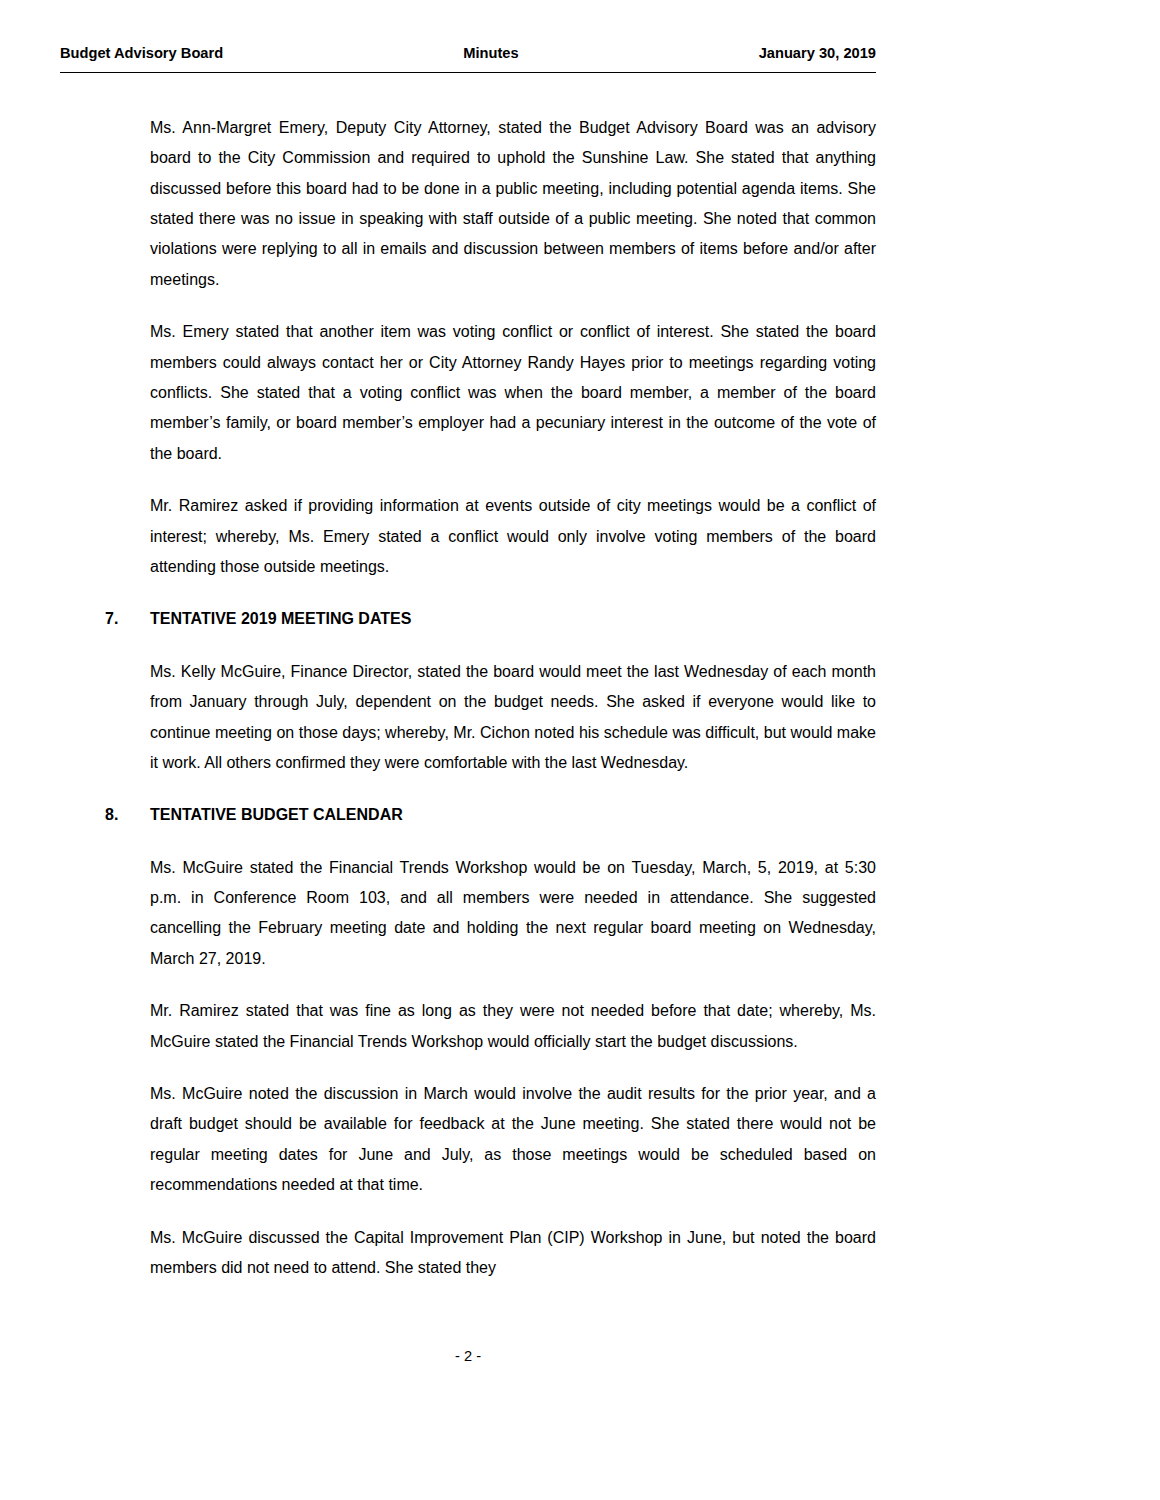Budget Advisory Board Minutes January 30, 2019
Ms. Ann-Margret Emery, Deputy City Attorney, stated the Budget Advisory Board was an advisory board to the City Commission and required to uphold the Sunshine Law. She stated that anything discussed before this board had to be done in a public meeting, including potential agenda items. She stated there was no issue in speaking with staff outside of a public meeting. She noted that common violations were replying to all in emails and discussion between members of items before and/or after meetings.
Ms. Emery stated that another item was voting conflict or conflict of interest. She stated the board members could always contact her or City Attorney Randy Hayes prior to meetings regarding voting conflicts. She stated that a voting conflict was when the board member, a member of the board member’s family, or board member’s employer had a pecuniary interest in the outcome of the vote of the board.
Mr. Ramirez asked if providing information at events outside of city meetings would be a conflict of interest; whereby, Ms. Emery stated a conflict would only involve voting members of the board attending those outside meetings.
7.
Tentative 2019 Meeting Dates
Ms. Kelly McGuire, Finance Director, stated the board would meet the last Wednesday of each month from January through July, dependent on the budget needs. She asked if everyone would like to continue meeting on those days; whereby, Mr. Cichon noted his schedule was difficult, but would make it work. All others confirmed they were comfortable with the last Wednesday.
8.
Tentative Budget Calendar
Ms. McGuire stated the Financial Trends Workshop would be on Tuesday, March, 5, 2019, at 5:30 p.m. in Conference Room 103, and all members were needed in attendance. She suggested cancelling the February meeting date and holding the next regular board meeting on Wednesday, March 27, 2019.
Mr. Ramirez stated that was fine as long as they were not needed before that date; whereby, Ms. McGuire stated the Financial Trends Workshop would officially start the budget discussions.
Ms. McGuire noted the discussion in March would involve the audit results for the prior year, and a draft budget should be available for feedback at the June meeting. She stated there would not be regular meeting dates for June and July, as those meetings would be scheduled based on recommendations needed at that time.
Ms. McGuire discussed the Capital Improvement Plan (CIP) Workshop in June, but noted the board members did not need to attend. She stated they
- 2 -